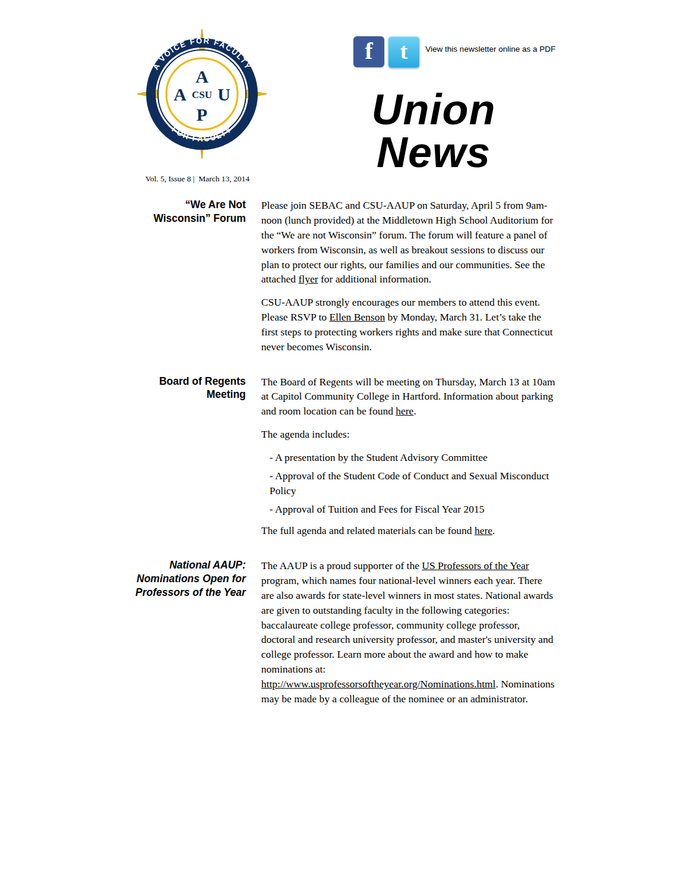A VOICE FOR FACULTY FOR FACULTY A A U P CSU
View this newsletter online as a PDF
Union News
Vol. 5, Issue 8 | March 13, 2014
“We Are Not Wisconsin” Forum
Please join SEBAC and CSU-AAUP on Saturday, April 5 from 9am-noon (lunch provided) at the Middletown High School Auditorium for the “We are not Wisconsin” forum. The forum will feature a panel of workers from Wisconsin, as well as breakout sessions to discuss our plan to protect our rights, our families and our communities. See the attached flyer for additional information.
CSU-AAUP strongly encourages our members to attend this event. Please RSVP to Ellen Benson by Monday, March 31. Let’s take the first steps to protecting workers rights and make sure that Connecticut never becomes Wisconsin.
Board of Regents Meeting
The Board of Regents will be meeting on Thursday, March 13 at 10am at Capitol Community College in Hartford. Information about parking and room location can be found here.
The agenda includes:
- A presentation by the Student Advisory Committee
- Approval of the Student Code of Conduct and Sexual Misconduct Policy
- Approval of Tuition and Fees for Fiscal Year 2015
The full agenda and related materials can be found here.
National AAUP: Nominations Open for Professors of the Year
The AAUP is a proud supporter of the US Professors of the Year program, which names four national-level winners each year. There are also awards for state-level winners in most states. National awards are given to outstanding faculty in the following categories: baccalaureate college professor, community college professor, doctoral and research university professor, and master's university and college professor. Learn more about the award and how to make nominations at: http://www.usprofessorsoftheyear.org/Nominations.html. Nominations may be made by a colleague of the nominee or an administrator.